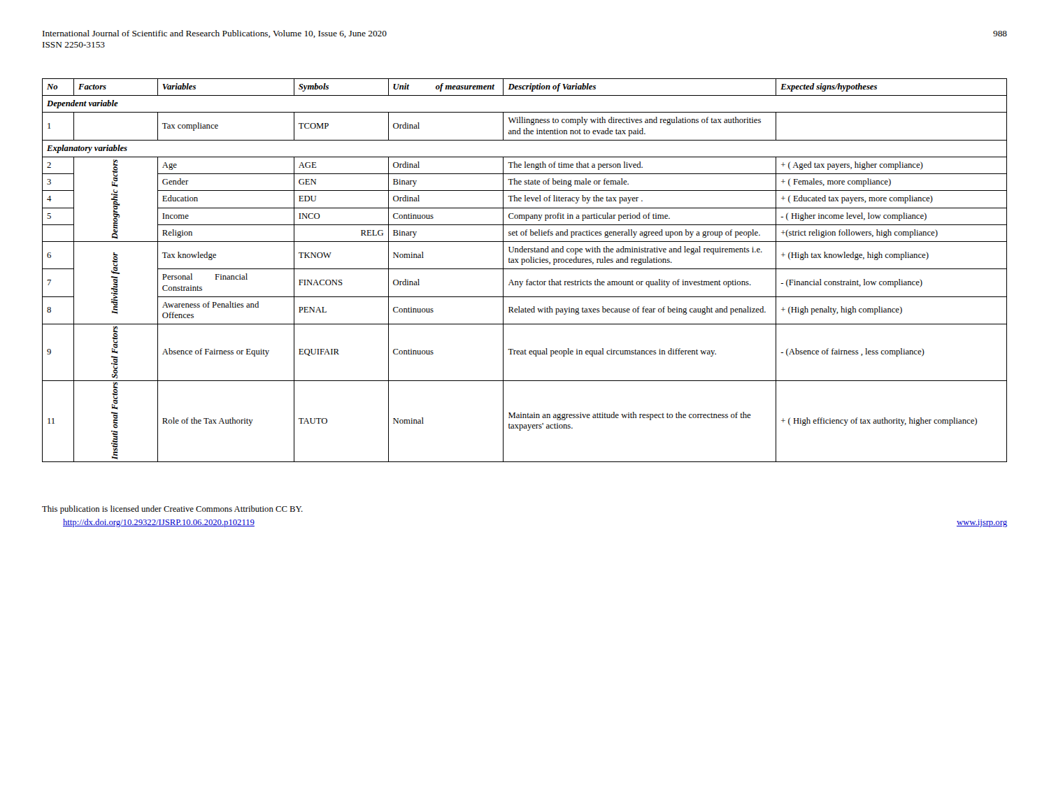International Journal of Scientific and Research Publications, Volume 10, Issue 6, June 2020
ISSN 2250-3153
988
| No | Factors | Variables | Symbols | Unit of measurement | Description of Variables | Expected signs/hypotheses |
| --- | --- | --- | --- | --- | --- | --- |
| Dependent variable |
| 1 | | Tax compliance | TCOMP | Ordinal | Willingness to comply with directives and regulations of tax authorities and the intention not to evade tax paid. | |
| Explanatory variables |
| 2 | Demographic Factors | Age | AGE | Ordinal | The length of time that a person lived. | + ( Aged tax payers, higher compliance) |
| 3 | Gender | GEN | Binary | The state of being male or female. | + ( Females, more compliance) |
| 4 | Education | EDU | Ordinal | The level of literacy by the tax payer . | + ( Educated tax payers, more compliance) |
| 5 | Income | INCO | Continuous | Company profit in a particular period of time. | - ( Higher income level, low compliance) |
| | Religion | RELG | Binary | set of beliefs and practices generally agreed upon by a group of people. | +(strict religion followers, high compliance) |
| 6 | Individual factor | Tax knowledge | TKNOW | Nominal | Understand and cope with the administrative and legal requirements i.e. tax policies, procedures, rules and regulations. | + (High tax knowledge, high compliance) |
| 7 | Personal Financial Constraints | FINACONS | Ordinal | Any factor that restricts the amount or quality of investment options. | - (Financial constraint, low compliance) |
| 8 | Awareness of Penalties and Offences | PENAL | Continuous | Related with paying taxes because of fear of being caught and penalized. | + (High penalty, high compliance) |
| 9 | Social Factors | Absence of Fairness or Equity | EQUIFAIR | Continuous | Treat equal people in equal circumstances in different way. | - (Absence of fairness , less compliance) |
| 11 | Instituti onal Factors | Role of the Tax Authority | TAUTO | Nominal | Maintain an aggressive attitude with respect to the correctness of the taxpayers' actions. | + ( High efficiency of tax authority, higher compliance) |
This publication is licensed under Creative Commons Attribution CC BY.
http://dx.doi.org/10.29322/IJSRP.10.06.2020.p102119 www.ijsrp.org